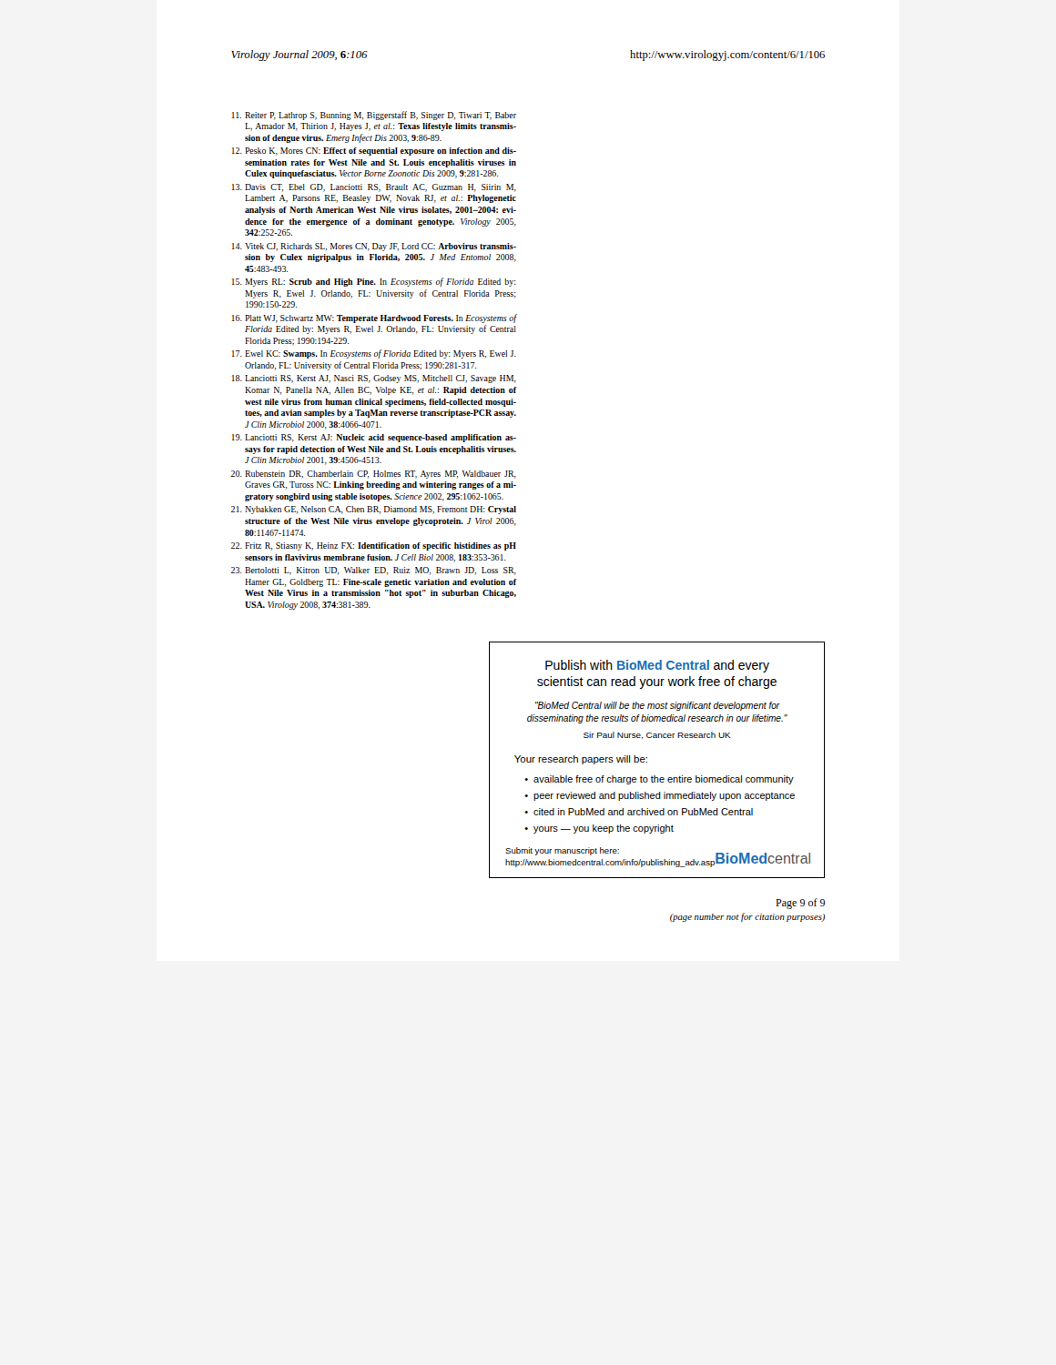Virology Journal 2009, 6:106
http://www.virologyj.com/content/6/1/106
Reiter P, Lathrop S, Bunning M, Biggerstaff B, Singer D, Tiwari T, Baber L, Amador M, Thirion J, Hayes J, et al.: Texas lifestyle limits transmission of dengue virus. Emerg Infect Dis 2003, 9:86-89.
Pesko K, Mores CN: Effect of sequential exposure on infection and dissemination rates for West Nile and St. Louis encephalitis viruses in Culex quinquefasciatus. Vector Borne Zoonotic Dis 2009, 9:281-286.
Davis CT, Ebel GD, Lanciotti RS, Brault AC, Guzman H, Siirin M, Lambert A, Parsons RE, Beasley DW, Novak RJ, et al.: Phylogenetic analysis of North American West Nile virus isolates, 2001–2004: evidence for the emergence of a dominant genotype. Virology 2005, 342:252-265.
Vitek CJ, Richards SL, Mores CN, Day JF, Lord CC: Arbovirus transmission by Culex nigripalpus in Florida, 2005. J Med Entomol 2008, 45:483-493.
Myers RL: Scrub and High Pine. In Ecosystems of Florida Edited by: Myers R, Ewel J. Orlando, FL: University of Central Florida Press; 1990:150-229.
Platt WJ, Schwartz MW: Temperate Hardwood Forests. In Ecosystems of Florida Edited by: Myers R, Ewel J. Orlando, FL: Unviersity of Central Florida Press; 1990:194-229.
Ewel KC: Swamps. In Ecosystems of Florida Edited by: Myers R, Ewel J. Orlando, FL: University of Central Florida Press; 1990:281-317.
Lanciotti RS, Kerst AJ, Nasci RS, Godsey MS, Mitchell CJ, Savage HM, Komar N, Panella NA, Allen BC, Volpe KE, et al.: Rapid detection of west nile virus from human clinical specimens, field-collected mosquitoes, and avian samples by a TaqMan reverse transcriptase-PCR assay. J Clin Microbiol 2000, 38:4066-4071.
Lanciotti RS, Kerst AJ: Nucleic acid sequence-based amplification assays for rapid detection of West Nile and St. Louis encephalitis viruses. J Clin Microbiol 2001, 39:4506-4513.
Rubenstein DR, Chamberlain CP, Holmes RT, Ayres MP, Waldbauer JR, Graves GR, Tuross NC: Linking breeding and wintering ranges of a migratory songbird using stable isotopes. Science 2002, 295:1062-1065.
Nybakken GE, Nelson CA, Chen BR, Diamond MS, Fremont DH: Crystal structure of the West Nile virus envelope glycoprotein. J Virol 2006, 80:11467-11474.
Fritz R, Stiasny K, Heinz FX: Identification of specific histidines as pH sensors in flavivirus membrane fusion. J Cell Biol 2008, 183:353-361.
Bertolotti L, Kitron UD, Walker ED, Ruiz MO, Brawn JD, Loss SR, Hamer GL, Goldberg TL: Fine-scale genetic variation and evolution of West Nile Virus in a transmission "hot spot" in suburban Chicago, USA. Virology 2008, 374:381-389.
Publish with Bio Med Central and every
scientist can read your work free of charge
"BioMed Central will be the most significant development for disseminating the results of biomedical research in our lifetime."
Sir Paul Nurse, Cancer Research UK
Your research papers will be:
available free of charge to the entire biomedical community
peer reviewed and published immediately upon acceptance
cited in PubMed and archived on PubMed Central
yours — you keep the copyright
Submit your manuscript here:
http://www.biomedcentral.com/info/publishing_adv.asp
BioMed central
Page 9 of 9
(page number not for citation purposes)